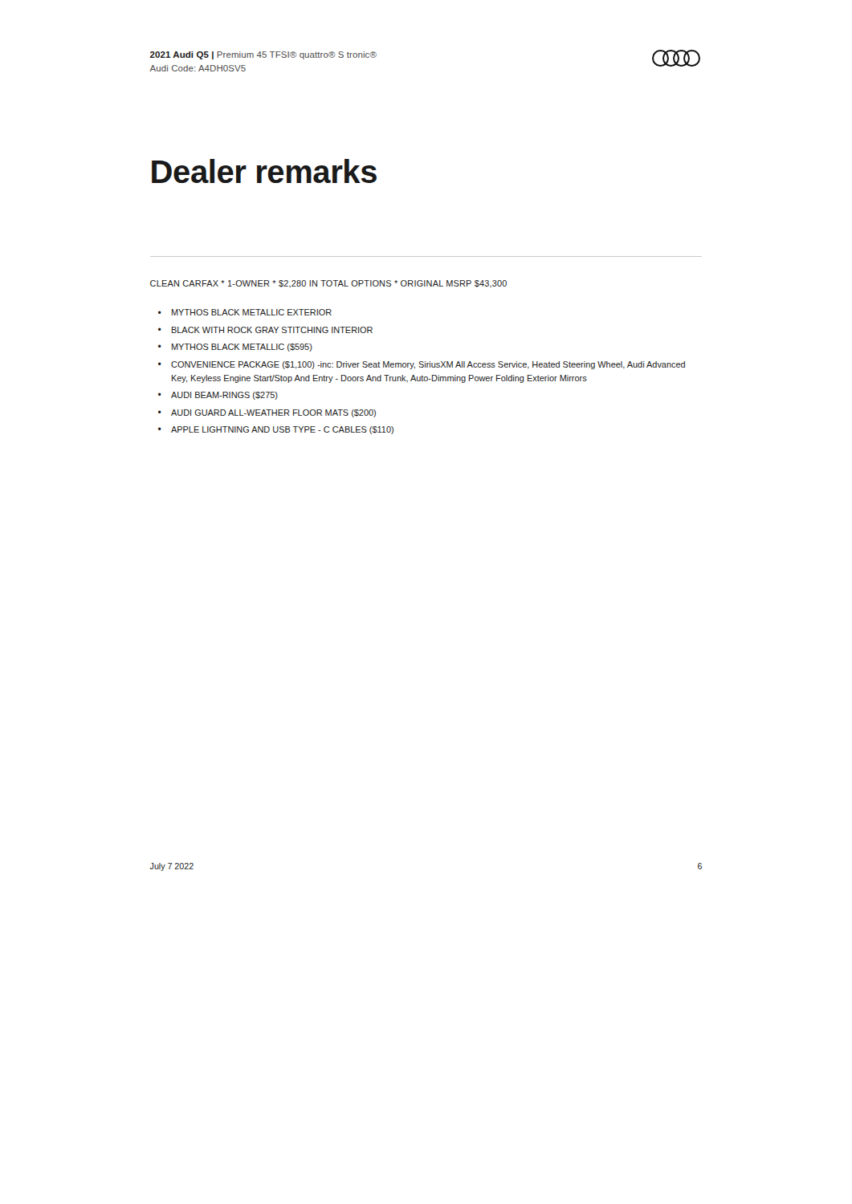2021 Audi Q5 | Premium 45 TFSI® quattro® S tronic®
Audi Code: A4DH0SV5
Dealer remarks
CLEAN CARFAX * 1-OWNER * $2,280 IN TOTAL OPTIONS * ORIGINAL MSRP $43,300
MYTHOS BLACK METALLIC EXTERIOR
BLACK WITH ROCK GRAY STITCHING INTERIOR
MYTHOS BLACK METALLIC ($595)
CONVENIENCE PACKAGE ($1,100) -inc: Driver Seat Memory, SiriusXM All Access Service, Heated Steering Wheel, Audi Advanced Key, Keyless Engine Start/Stop And Entry - Doors And Trunk, Auto-Dimming Power Folding Exterior Mirrors
AUDI BEAM-RINGS ($275)
AUDI GUARD ALL-WEATHER FLOOR MATS ($200)
APPLE LIGHTNING AND USB TYPE - C CABLES ($110)
July 7 2022
6